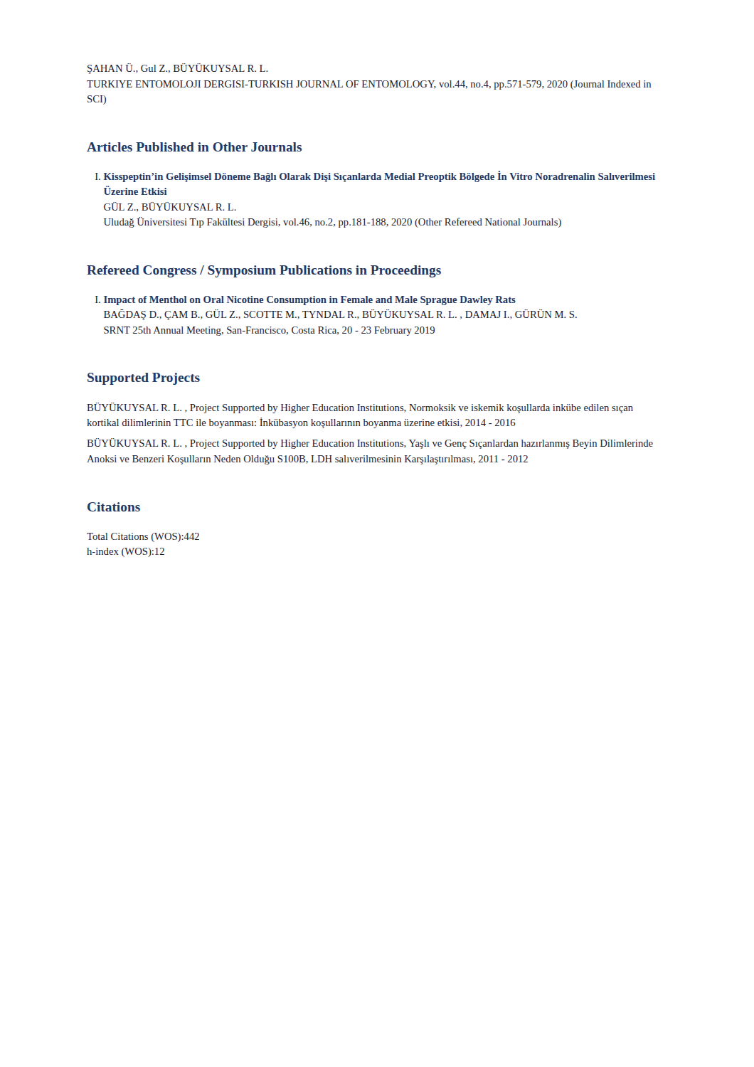ŞAHAN Ü., Gul Z., BÜYÜKUYSAL R. L.
TURKIYE ENTOMOLOJI DERGISI-TURKISH JOURNAL OF ENTOMOLOGY, vol.44, no.4, pp.571-579, 2020 (Journal Indexed in SCI)
Articles Published in Other Journals
Kisspeptin’in Gelişimsel Döneme Bağlı Olarak Dişi Sıçanlarda Medial Preoptik Bölgede İn Vitro Noradrenalin Salıverilmesi Üzerine Etkisi GÜL Z., BÜYÜKUYSAL R. L. Uludağ Üniversitesi Tıp Fakültesi Dergisi, vol.46, no.2, pp.181-188, 2020 (Other Refereed National Journals)
Refereed Congress / Symposium Publications in Proceedings
Impact of Menthol on Oral Nicotine Consumption in Female and Male Sprague Dawley Rats BAĞDAŞ D., ÇAM B., GÜL Z., SCOTTE M., TYNDAL R., BÜYÜKUYSAL R. L. , DAMAJ I., GÜRÜN M. S. SRNT 25th Annual Meeting, San-Francisco, Costa Rica, 20 - 23 February 2019
Supported Projects
BÜYÜKUYSAL R. L. , Project Supported by Higher Education Institutions, Normoksik ve iskemik koşullarda inkübe edilen sıçan kortikal dilimlerinin TTC ile boyanması: İnkübasyon koşullarının boyanma üzerine etkisi, 2014 - 2016
BÜYÜKUYSAL R. L. , Project Supported by Higher Education Institutions, Yaşlı ve Genç Sıçanlardan hazırlanmış Beyin Dilimlerinde Anoksi ve Benzeri Koşulların Neden Olduğu S100B, LDH salıverilmesinin Karşılaştırılması, 2011 - 2012
Citations
Total Citations (WOS):442
h-index (WOS):12